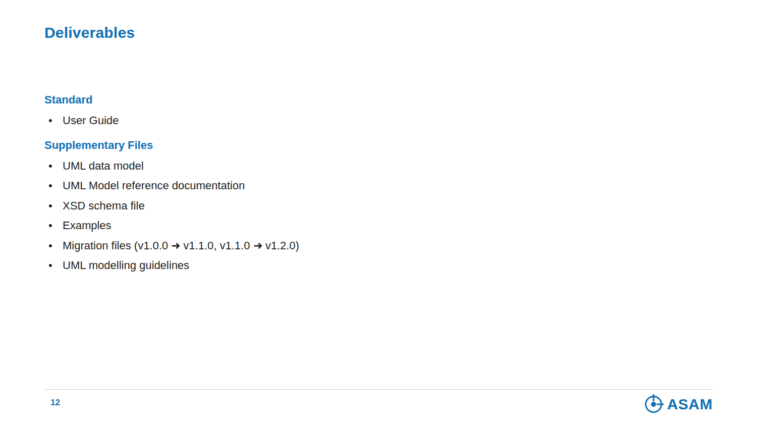Deliverables
Standard
User Guide
Supplementary Files
UML data model
UML Model reference documentation
XSD schema file
Examples
Migration files (v1.0.0 ➜ v1.1.0, v1.1.0 ➜ v1.2.0)
UML modelling guidelines
12
ASAM